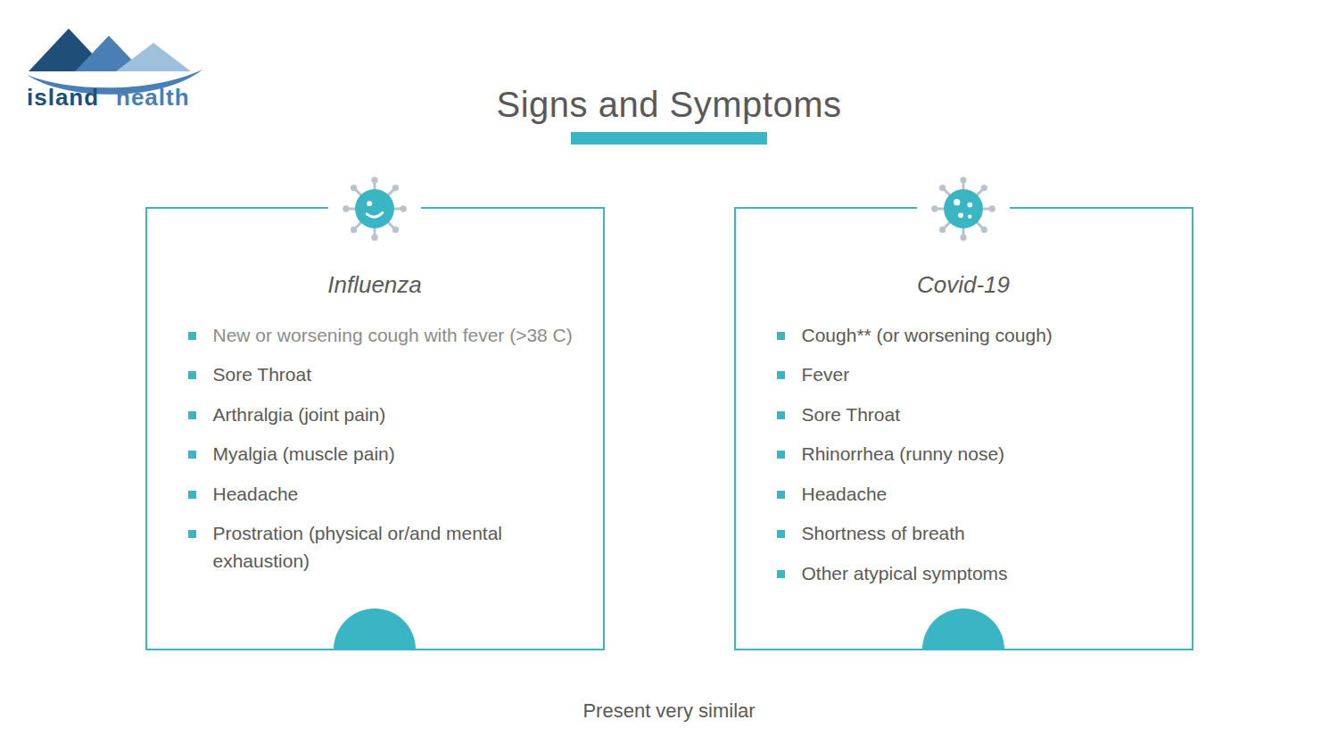island health island health
Signs and Symptoms
Influenza
New or worsening cough with fever (>38 C)
Sore Throat
Arthralgia (joint pain)
Myalgia (muscle pain)
Headache
Prostration (physical or/and mental exhaustion)
Covid-19
Cough** (or worsening cough)
Fever
Sore Throat
Rhinorrhea (runny nose)
Headache
Shortness of breath
Other atypical symptoms
Present very similar